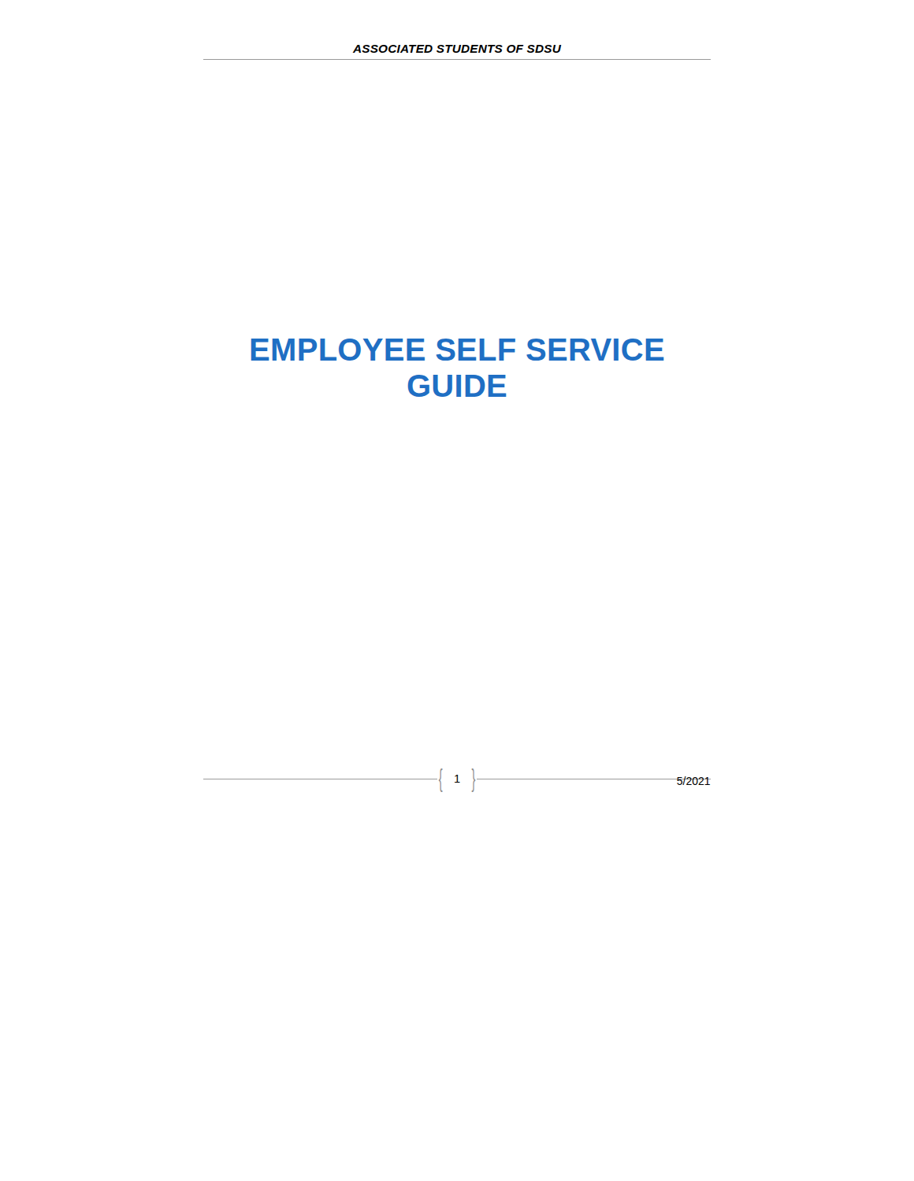ASSOCIATED STUDENTS OF SDSU
EMPLOYEE SELF SERVICE GUIDE
1
5/2021